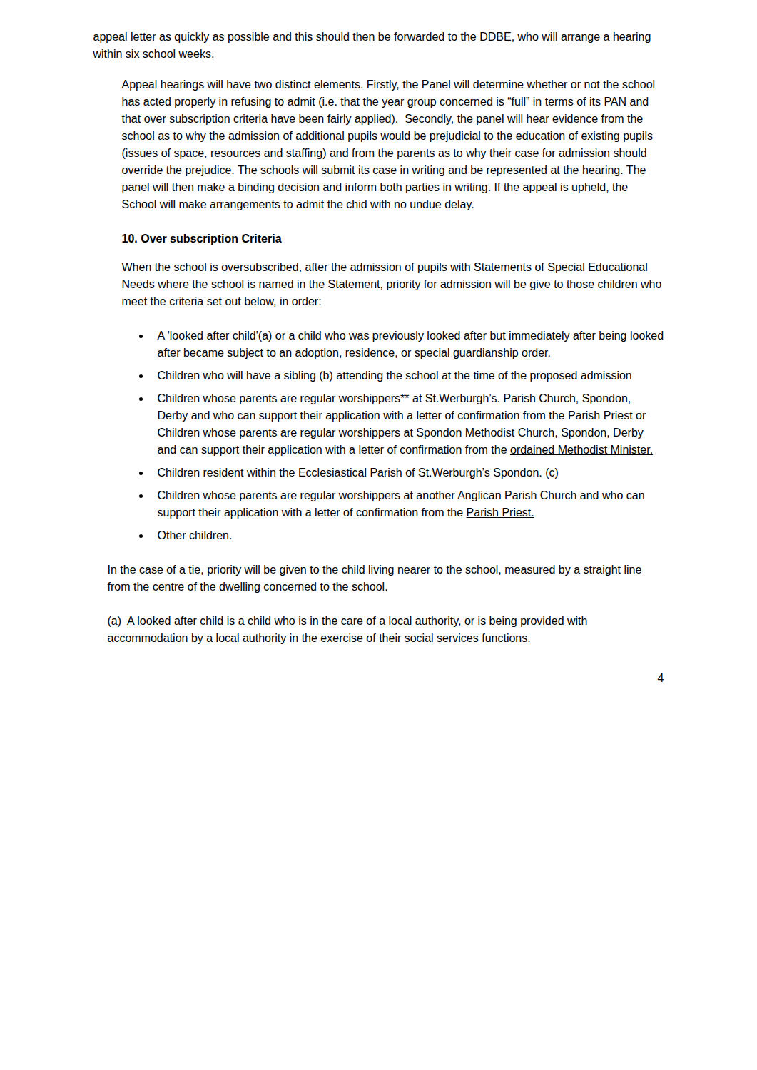appeal letter as quickly as possible and this should then be forwarded to the DDBE, who will arrange a hearing within six school weeks.
Appeal hearings will have two distinct elements. Firstly, the Panel will determine whether or not the school has acted properly in refusing to admit (i.e. that the year group concerned is “full” in terms of its PAN and that over subscription criteria have been fairly applied). Secondly, the panel will hear evidence from the school as to why the admission of additional pupils would be prejudicial to the education of existing pupils (issues of space, resources and staffing) and from the parents as to why their case for admission should override the prejudice. The schools will submit its case in writing and be represented at the hearing. The panel will then make a binding decision and inform both parties in writing. If the appeal is upheld, the School will make arrangements to admit the chid with no undue delay.
10. Over subscription Criteria
When the school is oversubscribed, after the admission of pupils with Statements of Special Educational Needs where the school is named in the Statement, priority for admission will be give to those children who meet the criteria set out below, in order:
A 'looked after child'(a) or a child who was previously looked after but immediately after being looked after became subject to an adoption, residence, or special guardianship order.
Children who will have a sibling (b) attending the school at the time of the proposed admission
Children whose parents are regular worshippers** at St.Werburgh’s. Parish Church, Spondon, Derby and who can support their application with a letter of confirmation from the Parish Priest or
Children whose parents are regular worshippers at Spondon Methodist Church, Spondon, Derby and can support their application with a letter of confirmation from the ordained Methodist Minister.
Children resident within the Ecclesiastical Parish of St.Werburgh’s Spondon. (c)
Children whose parents are regular worshippers at another Anglican Parish Church and who can support their application with a letter of confirmation from the Parish Priest.
Other children.
In the case of a tie, priority will be given to the child living nearer to the school, measured by a straight line from the centre of the dwelling concerned to the school.
(a) A looked after child is a child who is in the care of a local authority, or is being provided with accommodation by a local authority in the exercise of their social services functions.
4